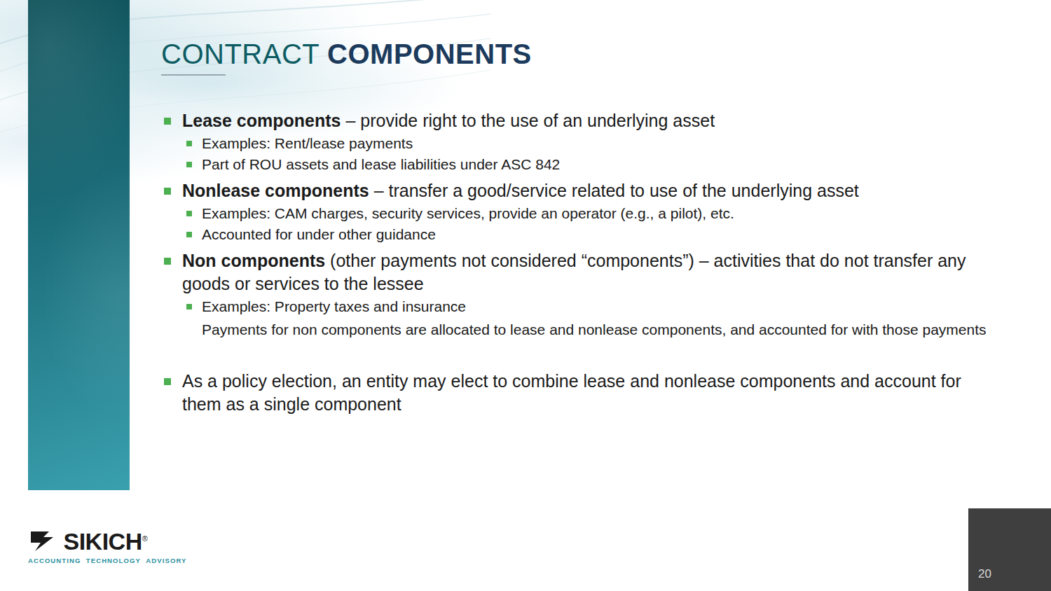Contract Components
Lease components – provide right to the use of an underlying asset
Examples: Rent/lease payments
Part of ROU assets and lease liabilities under ASC 842
Nonlease components – transfer a good/service related to use of the underlying asset
Examples: CAM charges, security services, provide an operator (e.g., a pilot), etc.
Accounted for under other guidance
Non components (other payments not considered “components”) – activities that do not transfer any goods or services to the lessee
Examples: Property taxes and insurance
Payments for non components are allocated to lease and nonlease components, and accounted for with those payments
As a policy election, an entity may elect to combine lease and nonlease components and account for them as a single component
SIKICH®
ACCOUNTING TECHNOLOGY ADVISORY
20